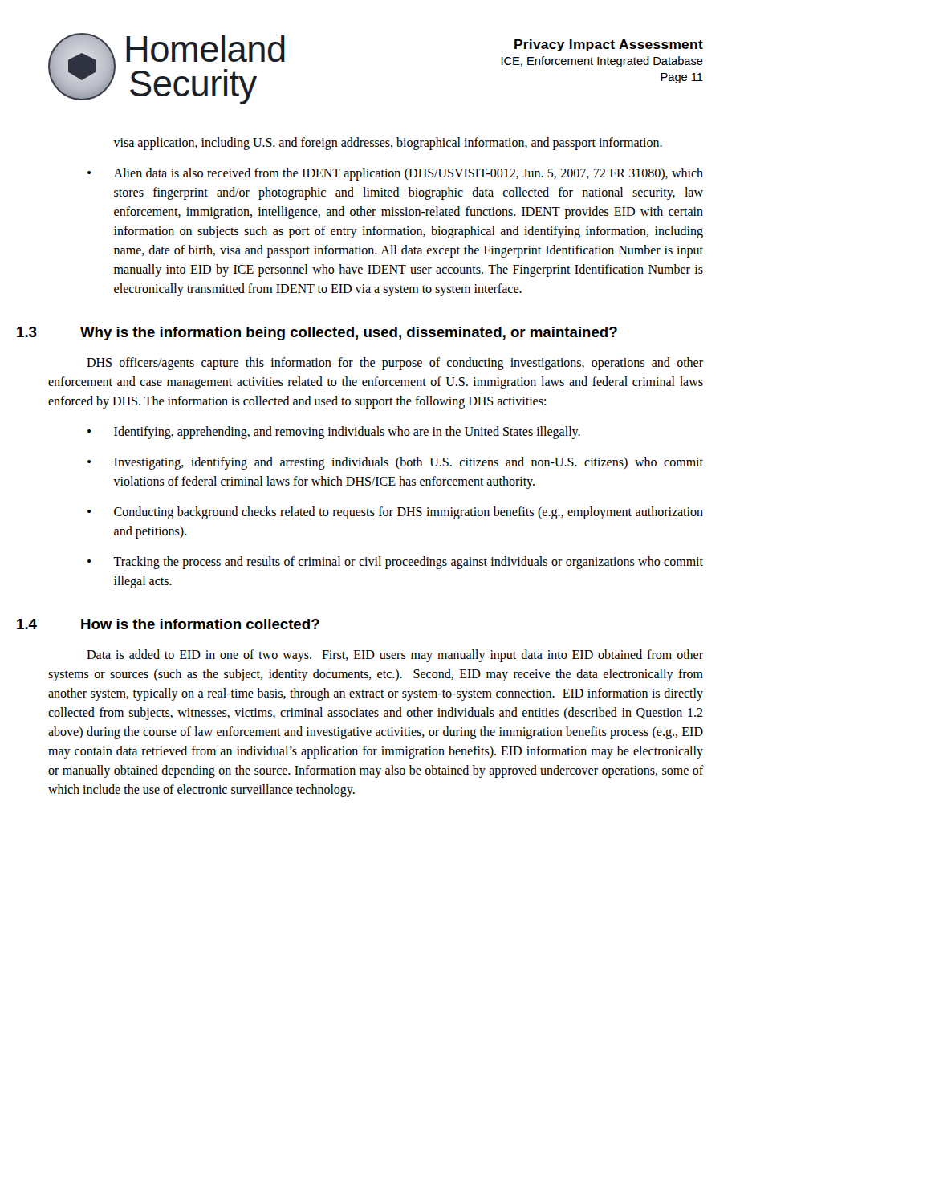Homeland Security
Privacy Impact Assessment
ICE, Enforcement Integrated Database
Page 11
visa application, including U.S. and foreign addresses, biographical information, and passport information.
Alien data is also received from the IDENT application (DHS/USVISIT-0012, Jun. 5, 2007, 72 FR 31080), which stores fingerprint and/or photographic and limited biographic data collected for national security, law enforcement, immigration, intelligence, and other mission-related functions. IDENT provides EID with certain information on subjects such as port of entry information, biographical and identifying information, including name, date of birth, visa and passport information. All data except the Fingerprint Identification Number is input manually into EID by ICE personnel who have IDENT user accounts. The Fingerprint Identification Number is electronically transmitted from IDENT to EID via a system to system interface.
1.3 Why is the information being collected, used, disseminated, or maintained?
DHS officers/agents capture this information for the purpose of conducting investigations, operations and other enforcement and case management activities related to the enforcement of U.S. immigration laws and federal criminal laws enforced by DHS. The information is collected and used to support the following DHS activities:
Identifying, apprehending, and removing individuals who are in the United States illegally.
Investigating, identifying and arresting individuals (both U.S. citizens and non-U.S. citizens) who commit violations of federal criminal laws for which DHS/ICE has enforcement authority.
Conducting background checks related to requests for DHS immigration benefits (e.g., employment authorization and petitions).
Tracking the process and results of criminal or civil proceedings against individuals or organizations who commit illegal acts.
1.4 How is the information collected?
Data is added to EID in one of two ways. First, EID users may manually input data into EID obtained from other systems or sources (such as the subject, identity documents, etc.). Second, EID may receive the data electronically from another system, typically on a real-time basis, through an extract or system-to-system connection. EID information is directly collected from subjects, witnesses, victims, criminal associates and other individuals and entities (described in Question 1.2 above) during the course of law enforcement and investigative activities, or during the immigration benefits process (e.g., EID may contain data retrieved from an individual’s application for immigration benefits). EID information may be electronically or manually obtained depending on the source. Information may also be obtained by approved undercover operations, some of which include the use of electronic surveillance technology.